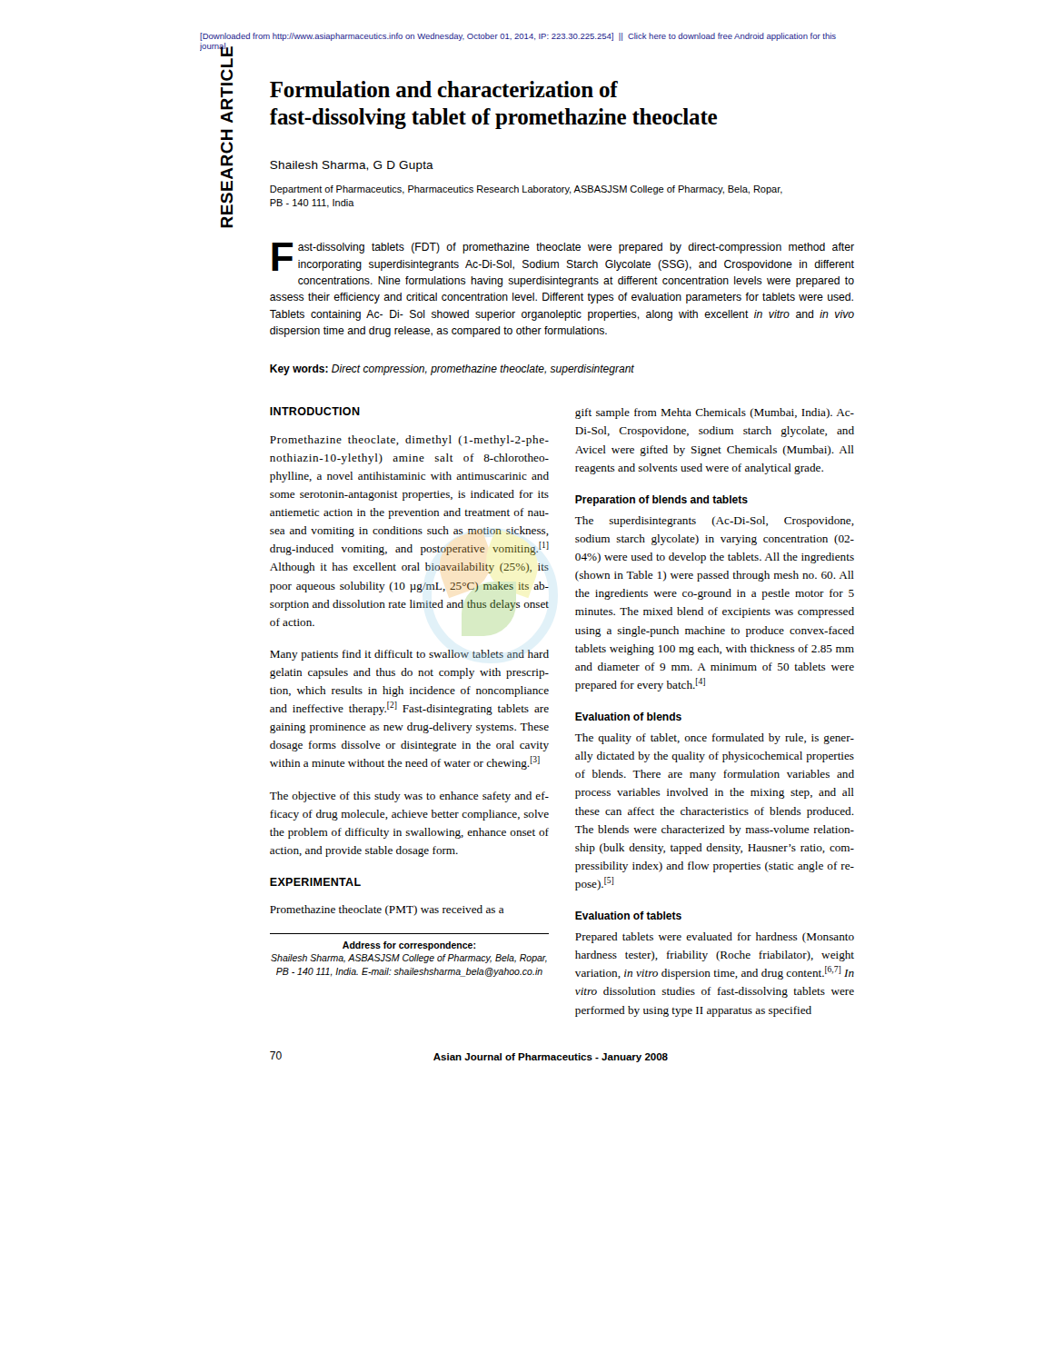[Downloaded from http://www.asiapharmaceutics.info on Wednesday, October 01, 2014, IP: 223.30.225.254] || Click here to download free Android application for this journal
RESEARCH ARTICLE
Formulation and characterization of
fast-dissolving tablet of promethazine theoclate
Shailesh Sharma, G D Gupta
Department of Pharmaceutics, Pharmaceutics Research Laboratory, ASBASJSM College of Pharmacy, Bela, Ropar,
PB - 140 111, India
Fast-dissolving tablets (FDT) of promethazine theoclate were prepared by direct-compression method after incorporating superdisintegrants Ac-Di-Sol, Sodium Starch Glycolate (SSG), and Crospovidone in different concentrations. Nine formulations having superdisintegrants at different concentration levels were prepared to assess their efficiency and critical concentration level. Different types of evaluation parameters for tablets were used. Tablets containing Ac- Di- Sol showed superior organoleptic properties, along with excellent in vitro and in vivo dispersion time and drug release, as compared to other formulations.
Key words: Direct compression, promethazine theoclate, superdisintegrant
INTRODUCTION
Promethazine theoclate, dimethyl (1-methyl-2-phenothiazin-10-ylethyl) amine salt of 8-chlorotheophylline, a novel antihistaminic with antimuscarinic and some serotonin-antagonist properties, is indicated for its antiemetic action in the prevention and treatment of nausea and vomiting in conditions such as motion sickness, drug-induced vomiting, and postoperative vomiting.[1] Although it has excellent oral bioavailability (25%), its poor aqueous solubility (10 µg/mL, 25°C) makes its absorption and dissolution rate limited and thus delays onset of action.
Many patients find it difficult to swallow tablets and hard gelatin capsules and thus do not comply with prescription, which results in high incidence of noncompliance and ineffective therapy.[2] Fast-disintegrating tablets are gaining prominence as new drug-delivery systems. These dosage forms dissolve or disintegrate in the oral cavity within a minute without the need of water or chewing.[3]
The objective of this study was to enhance safety and efficacy of drug molecule, achieve better compliance, solve the problem of difficulty in swallowing, enhance onset of action, and provide stable dosage form.
EXPERIMENTAL
Promethazine theoclate (PMT) was received as a
Address for correspondence:
Shailesh Sharma, ASBASJSM College of Pharmacy, Bela, Ropar,
PB - 140 111, India. E-mail: shaileshsharma_bela@yahoo.co.in
gift sample from Mehta Chemicals (Mumbai, India). Ac-Di-Sol, Crospovidone, sodium starch glycolate, and Avicel were gifted by Signet Chemicals (Mumbai). All reagents and solvents used were of analytical grade.
Preparation of blends and tablets
The superdisintegrants (Ac-Di-Sol, Crospovidone, sodium starch glycolate) in varying concentration (02-04%) were used to develop the tablets. All the ingredients (shown in Table 1) were passed through mesh no. 60. All the ingredients were co-ground in a pestle motor for 5 minutes. The mixed blend of excipients was compressed using a single-punch machine to produce convex-faced tablets weighing 100 mg each, with thickness of 2.85 mm and diameter of 9 mm. A minimum of 50 tablets were prepared for every batch.[4]
Evaluation of blends
The quality of tablet, once formulated by rule, is generally dictated by the quality of physicochemical properties of blends. There are many formulation variables and process variables involved in the mixing step, and all these can affect the characteristics of blends produced. The blends were characterized by mass-volume relationship (bulk density, tapped density, Hausner’s ratio, compressibility index) and flow properties (static angle of repose).[5]
Evaluation of tablets
Prepared tablets were evaluated for hardness (Monsanto hardness tester), friability (Roche friabilator), weight variation, in vitro dispersion time, and drug content.[6,7] In vitro dissolution studies of fast-dissolving tablets were performed by using type II apparatus as specified
70
Asian Journal of Pharmaceutics - January 2008